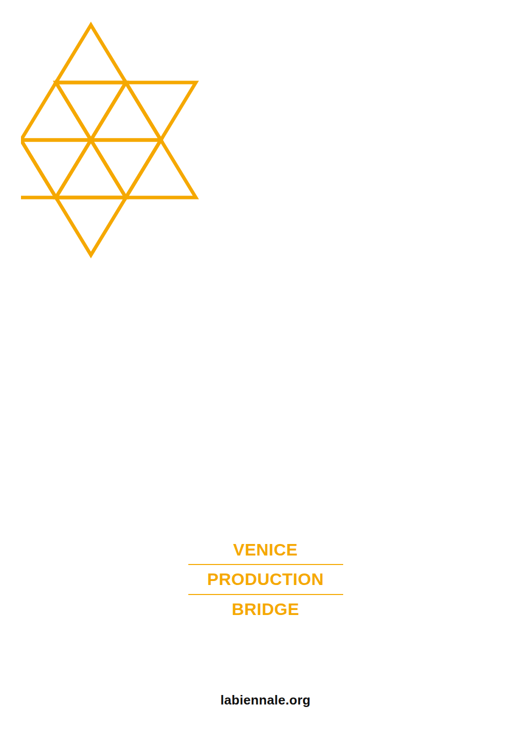VENICE PRODUCTION BRIDGE
labiennale.org